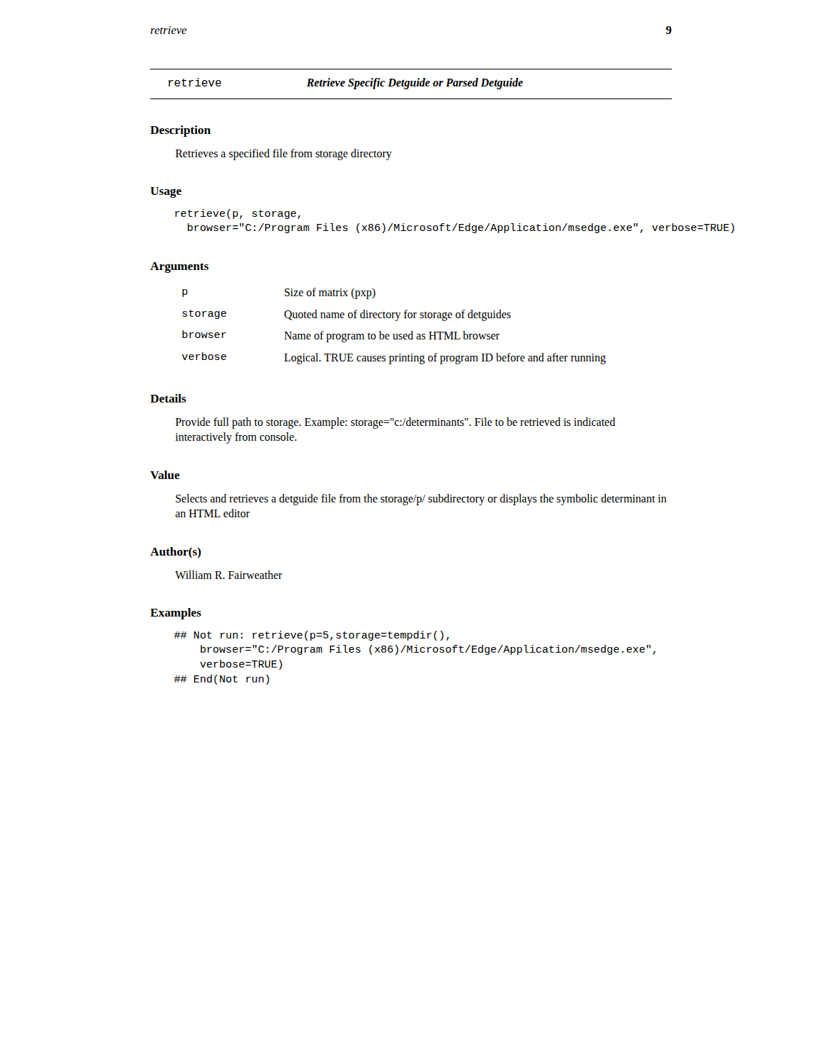retrieve 9
retrieve Retrieve Specific Detguide or Parsed Detguide
Description
Retrieves a specified file from storage directory
Usage
retrieve(p, storage,
  browser="C:/Program Files (x86)/Microsoft/Edge/Application/msedge.exe", verbose=TRUE)
Arguments
| p | Size of matrix (pxp) |
| storage | Quoted name of directory for storage of detguides |
| browser | Name of program to be used as HTML browser |
| verbose | Logical. TRUE causes printing of program ID before and after running |
Details
Provide full path to storage. Example: storage="c:/determinants". File to be retrieved is indicated interactively from console.
Value
Selects and retrieves a detguide file from the storage/p/ subdirectory or displays the symbolic determinant in an HTML editor
Author(s)
William R. Fairweather
Examples
## Not run: retrieve(p=5,storage=tempdir(),
    browser="C:/Program Files (x86)/Microsoft/Edge/Application/msedge.exe",
    verbose=TRUE)
## End(Not run)